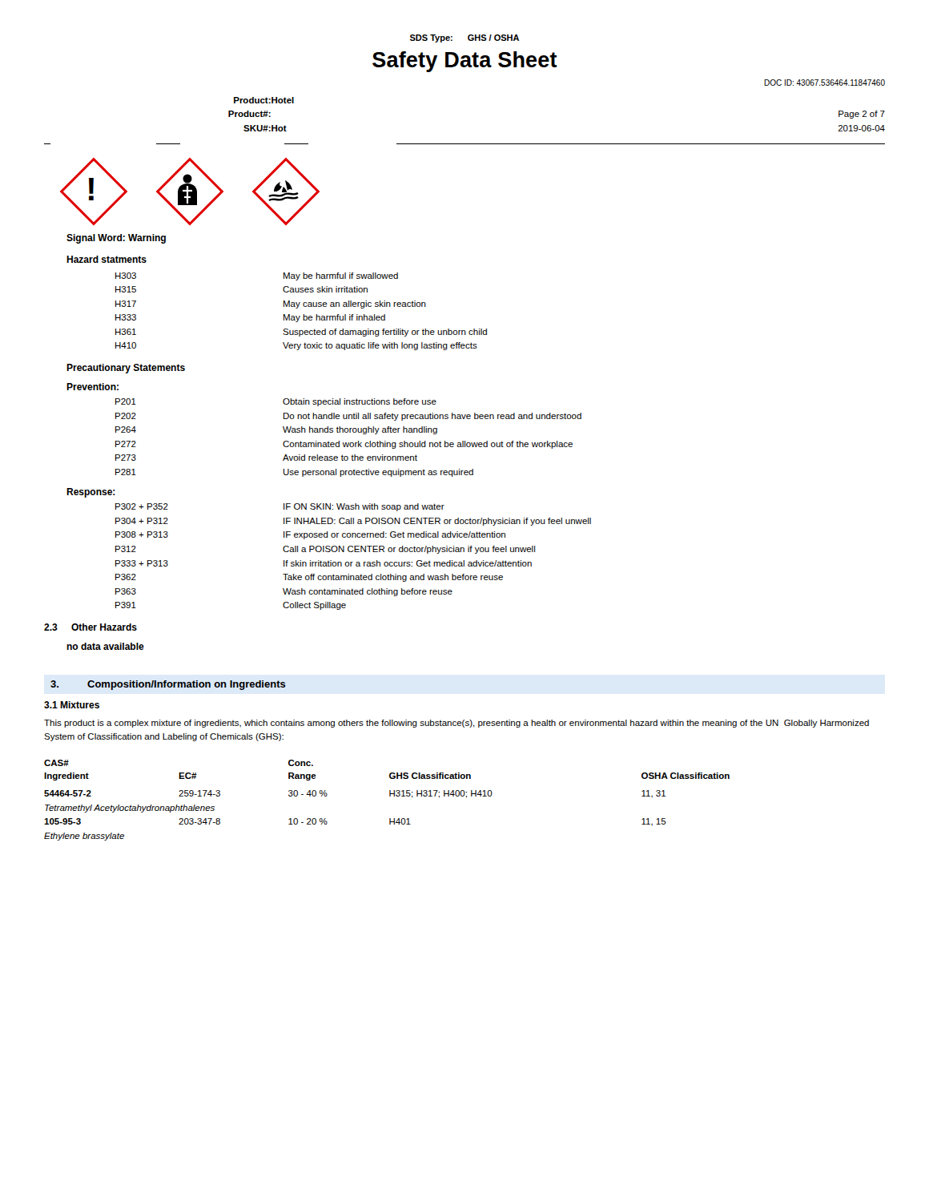SDS Type: GHS / OSHA
Safety Data Sheet
DOC ID: 43067.536464.11847460
| Product: | Hotel | |
| Product#: | | Page 2 of 7 |
| SKU#: | Hot | 2019-06-04 |
!
Signal Word: Warning
Hazard statments
| H303 | May be harmful if swallowed |
| H315 | Causes skin irritation |
| H317 | May cause an allergic skin reaction |
| H333 | May be harmful if inhaled |
| H361 | Suspected of damaging fertility or the unborn child |
| H410 | Very toxic to aquatic life with long lasting effects |
Precautionary Statements
Prevention:
| P201 | Obtain special instructions before use |
| P202 | Do not handle until all safety precautions have been read and understood |
| P264 | Wash hands thoroughly after handling |
| P272 | Contaminated work clothing should not be allowed out of the workplace |
| P273 | Avoid release to the environment |
| P281 | Use personal protective equipment as required |
Response:
| P302 + P352 | IF ON SKIN: Wash with soap and water |
| P304 + P312 | IF INHALED: Call a POISON CENTER or doctor/physician if you feel unwell |
| P308 + P313 | IF exposed or concerned: Get medical advice/attention |
| P312 | Call a POISON CENTER or doctor/physician if you feel unwell |
| P333 + P313 | If skin irritation or a rash occurs: Get medical advice/attention |
| P362 | Take off contaminated clothing and wash before reuse |
| P363 | Wash contaminated clothing before reuse |
| P391 | Collect Spillage |
2.3 Other Hazards
no data available
3. Composition/Information on Ingredients
3.1 Mixtures
This product is a complex mixture of ingredients, which contains among others the following substance(s), presenting a health or environmental hazard within the meaning of the UN Globally Harmonized System of Classification and Labeling of Chemicals (GHS):
| CAS# Ingredient | EC# | Conc. Range | GHS Classification | OSHA Classification |
| --- | --- | --- | --- | --- |
| 54464-57-2 | 259-174-3 | 30 - 40 % | H315; H317; H400; H410 | 11, 31 |
| Tetramethyl Acetyloctahydronaphthalenes |
| 105-95-3 | 203-347-8 | 10 - 20 % | H401 | 11, 15 |
| Ethylene brassylate |